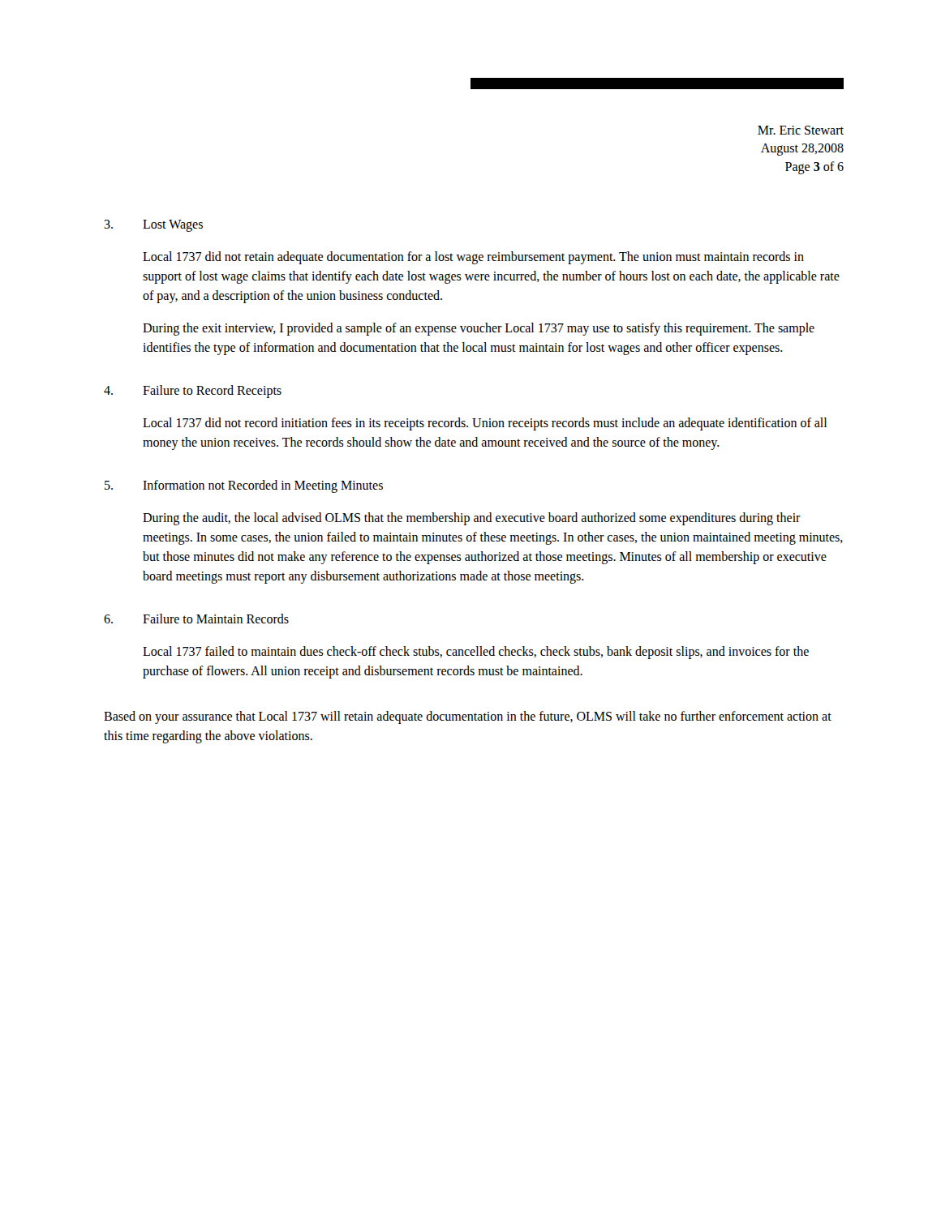Mr. Eric Stewart
August 28,2008
Page 3 of 6
Lost Wages
Local 1737 did not retain adequate documentation for a lost wage reimbursement payment. The union must maintain records in support of lost wage claims that identify each date lost wages were incurred, the number of hours lost on each date, the applicable rate of pay, and a description of the union business conducted.
During the exit interview, I provided a sample of an expense voucher Local 1737 may use to satisfy this requirement. The sample identifies the type of information and documentation that the local must maintain for lost wages and other officer expenses.
Failure to Record Receipts
Local 1737 did not record initiation fees in its receipts records. Union receipts records must include an adequate identification of all money the union receives. The records should show the date and amount received and the source of the money.
Information not Recorded in Meeting Minutes
During the audit, the local advised OLMS that the membership and executive board authorized some expenditures during their meetings. In some cases, the union failed to maintain minutes of these meetings. In other cases, the union maintained meeting minutes, but those minutes did not make any reference to the expenses authorized at those meetings. Minutes of all membership or executive board meetings must report any disbursement authorizations made at those meetings.
Failure to Maintain Records
Local 1737 failed to maintain dues check-off check stubs, cancelled checks, check stubs, bank deposit slips, and invoices for the purchase of flowers. All union receipt and disbursement records must be maintained.
Based on your assurance that Local 1737 will retain adequate documentation in the future, OLMS will take no further enforcement action at this time regarding the above violations.